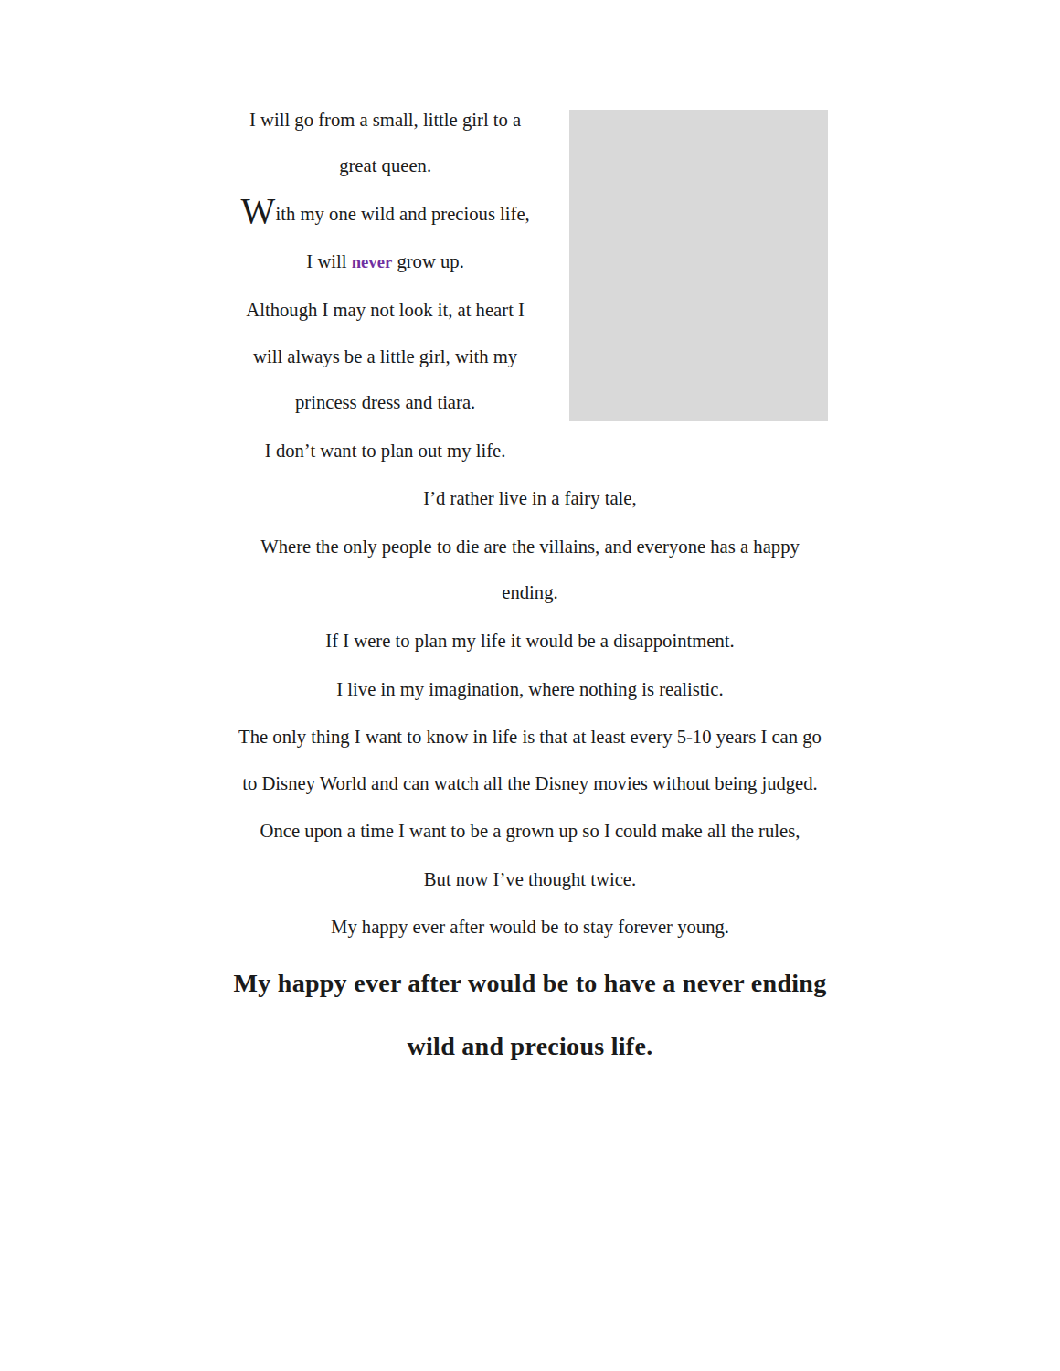I will go from a small, little girl to a great queen.
With my one wild and precious life,
I will never grow up.
Although I may not look it, at heart I will always be a little girl, with my princess dress and tiara.
I don’t want to plan out my life.
I’d rather live in a fairy tale,
Where the only people to die are the villains, and everyone has a happy ending.
If I were to plan my life it would be a disappointment.
I live in my imagination, where nothing is realistic.
The only thing I want to know in life is that at least every 5-10 years I can go to Disney World and can watch all the Disney movies without being judged.
Once upon a time I want to be a grown up so I could make all the rules,
But now I’ve thought twice.
My happy ever after would be to stay forever young.
My happy ever after would be to have a never ending wild and precious life.